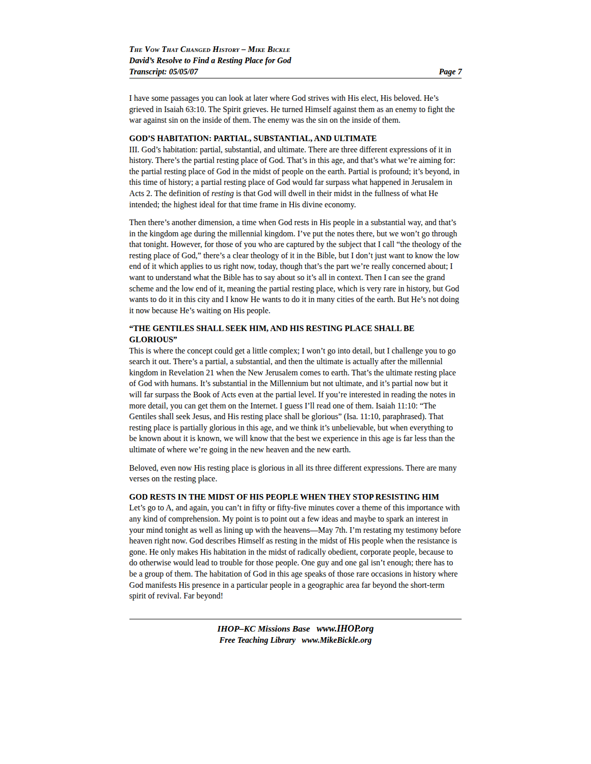The Vow That Changed History – Mike Bickle
David’s Resolve to Find a Resting Place for God
Transcript: 05/05/07 Page 7
I have some passages you can look at later where God strives with His elect, His beloved. He’s grieved in Isaiah 63:10. The Spirit grieves. He turned Himself against them as an enemy to fight the war against sin on the inside of them. The enemy was the sin on the inside of them.
God’s Habitation: Partial, Substantial, and Ultimate
III. God’s habitation: partial, substantial, and ultimate. There are three different expressions of it in history. There’s the partial resting place of God. That’s in this age, and that’s what we’re aiming for: the partial resting place of God in the midst of people on the earth. Partial is profound; it’s beyond, in this time of history; a partial resting place of God would far surpass what happened in Jerusalem in Acts 2. The definition of resting is that God will dwell in their midst in the fullness of what He intended; the highest ideal for that time frame in His divine economy.
Then there’s another dimension, a time when God rests in His people in a substantial way, and that’s in the kingdom age during the millennial kingdom. I’ve put the notes there, but we won’t go through that tonight. However, for those of you who are captured by the subject that I call “the theology of the resting place of God,” there’s a clear theology of it in the Bible, but I don’t just want to know the low end of it which applies to us right now, today, though that’s the part we’re really concerned about; I want to understand what the Bible has to say about so it’s all in context. Then I can see the grand scheme and the low end of it, meaning the partial resting place, which is very rare in history, but God wants to do it in this city and I know He wants to do it in many cities of the earth. But He’s not doing it now because He’s waiting on His people.
“The Gentiles Shall Seek Him, and His Resting Place Shall Be Glorious”
This is where the concept could get a little complex; I won’t go into detail, but I challenge you to go search it out. There’s a partial, a substantial, and then the ultimate is actually after the millennial kingdom in Revelation 21 when the New Jerusalem comes to earth. That’s the ultimate resting place of God with humans. It’s substantial in the Millennium but not ultimate, and it’s partial now but it will far surpass the Book of Acts even at the partial level. If you’re interested in reading the notes in more detail, you can get them on the Internet. I guess I’ll read one of them. Isaiah 11:10: “The Gentiles shall seek Jesus, and His resting place shall be glorious” (Isa. 11:10, paraphrased). That resting place is partially glorious in this age, and we think it’s unbelievable, but when everything to be known about it is known, we will know that the best we experience in this age is far less than the ultimate of where we’re going in the new heaven and the new earth.
Beloved, even now His resting place is glorious in all its three different expressions. There are many verses on the resting place.
God Rests in the Midst of His People When They Stop Resisting Him
Let’s go to A, and again, you can’t in fifty or fifty-five minutes cover a theme of this importance with any kind of comprehension. My point is to point out a few ideas and maybe to spark an interest in your mind tonight as well as lining up with the heavens—May 7th. I’m restating my testimony before heaven right now. God describes Himself as resting in the midst of His people when the resistance is gone. He only makes His habitation in the midst of radically obedient, corporate people, because to do otherwise would lead to trouble for those people. One guy and one gal isn’t enough; there has to be a group of them. The habitation of God in this age speaks of those rare occasions in history where God manifests His presence in a particular people in a geographic area far beyond the short-term spirit of revival. Far beyond!
IHOP–KC Missions Base www.IHOP.org
Free Teaching Library www.MikeBickle.org